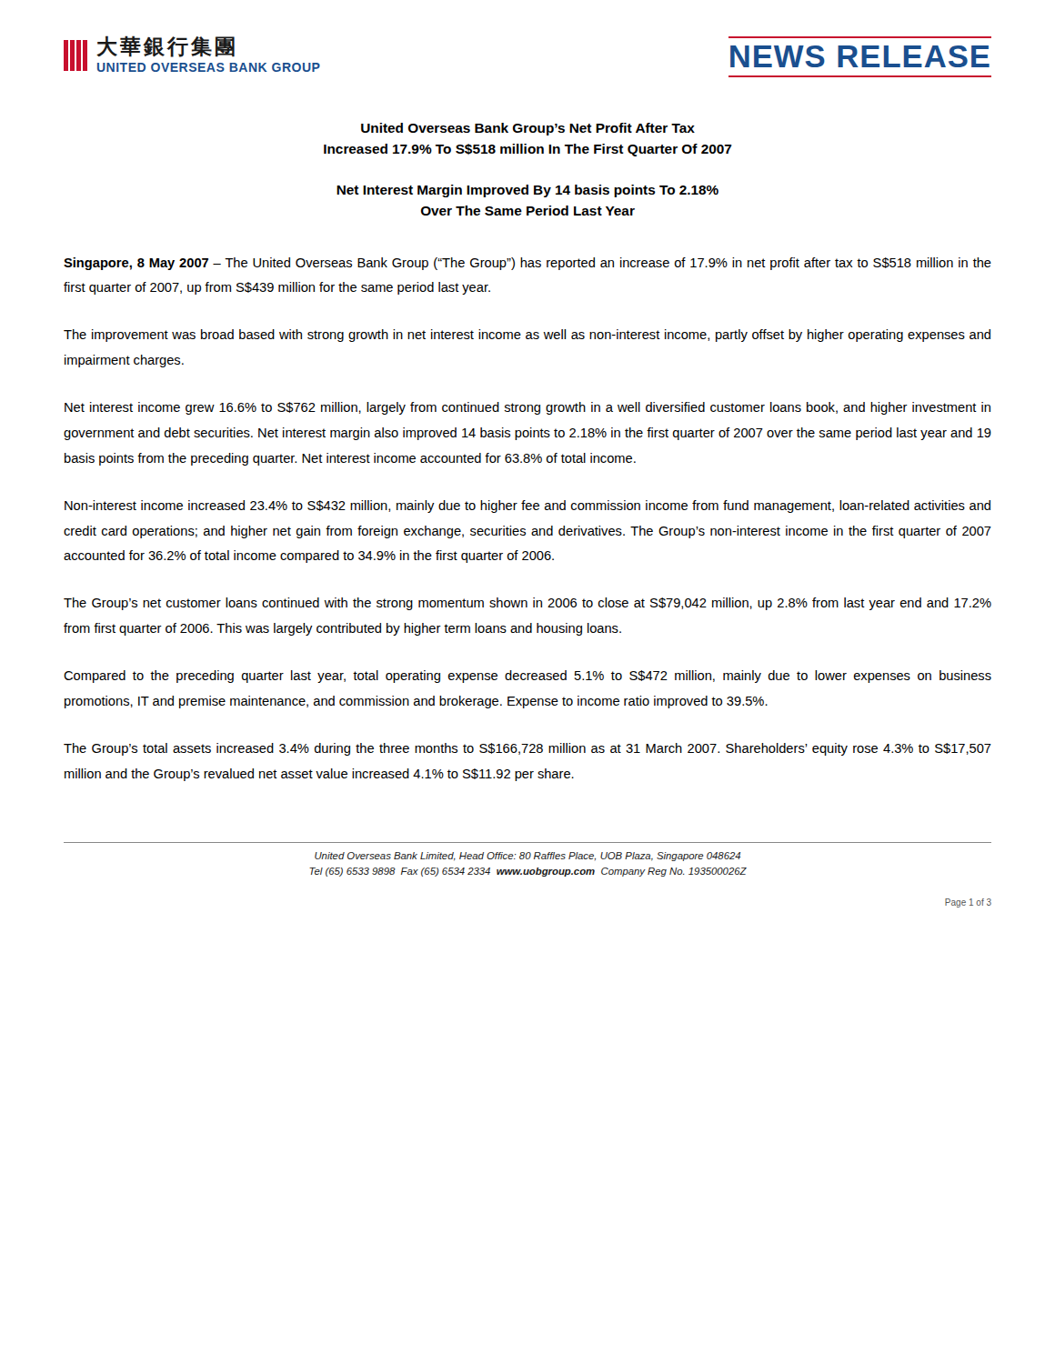大華銀行集團
UNITED OVERSEAS BANK GROUP
NEWS RELEASE
United Overseas Bank Group’s Net Profit After Tax
Increased 17.9% To S$518 million In The First Quarter Of 2007
Net Interest Margin Improved By 14 basis points To 2.18%
Over The Same Period Last Year
Singapore, 8 May 2007 – The United Overseas Bank Group (“The Group”) has reported an increase of 17.9% in net profit after tax to S$518 million in the first quarter of 2007, up from S$439 million for the same period last year.
The improvement was broad based with strong growth in net interest income as well as non-interest income, partly offset by higher operating expenses and impairment charges.
Net interest income grew 16.6% to S$762 million, largely from continued strong growth in a well diversified customer loans book, and higher investment in government and debt securities. Net interest margin also improved 14 basis points to 2.18% in the first quarter of 2007 over the same period last year and 19 basis points from the preceding quarter. Net interest income accounted for 63.8% of total income.
Non-interest income increased 23.4% to S$432 million, mainly due to higher fee and commission income from fund management, loan-related activities and credit card operations; and higher net gain from foreign exchange, securities and derivatives. The Group’s non-interest income in the first quarter of 2007 accounted for 36.2% of total income compared to 34.9% in the first quarter of 2006.
The Group’s net customer loans continued with the strong momentum shown in 2006 to close at S$79,042 million, up 2.8% from last year end and 17.2% from first quarter of 2006. This was largely contributed by higher term loans and housing loans.
Compared to the preceding quarter last year, total operating expense decreased 5.1% to S$472 million, mainly due to lower expenses on business promotions, IT and premise maintenance, and commission and brokerage. Expense to income ratio improved to 39.5%.
The Group’s total assets increased 3.4% during the three months to S$166,728 million as at 31 March 2007. Shareholders’ equity rose 4.3% to S$17,507 million and the Group’s revalued net asset value increased 4.1% to S$11.92 per share.
United Overseas Bank Limited, Head Office: 80 Raffles Place, UOB Plaza, Singapore 048624
Tel (65) 6533 9898 Fax (65) 6534 2334 www.uobgroup.com Company Reg No. 193500026Z
Page 1 of 3